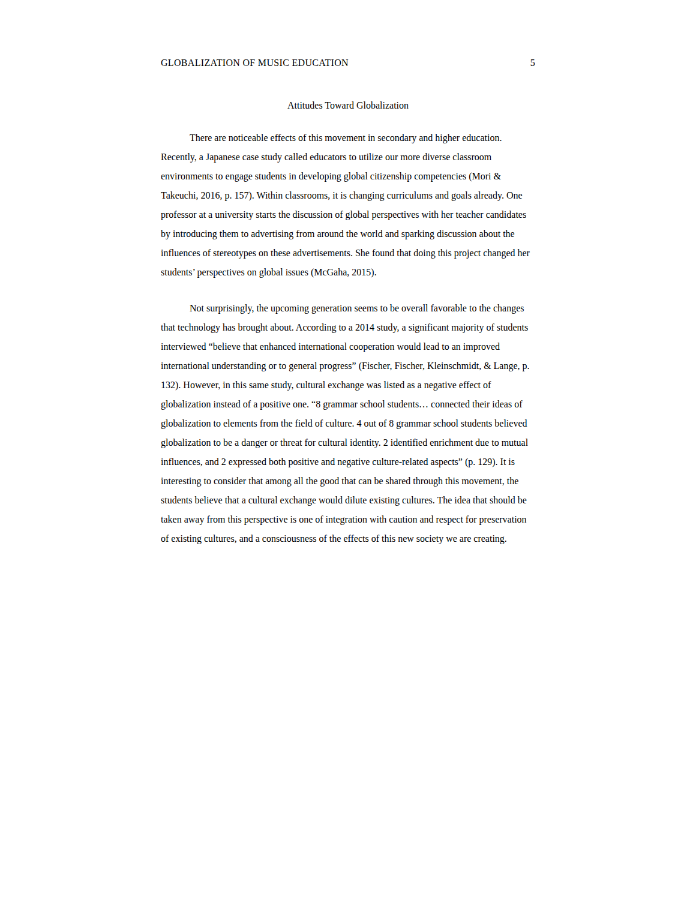Globalization of Music Education 5
Attitudes Toward Globalization
There are noticeable effects of this movement in secondary and higher education. Recently, a Japanese case study called educators to utilize our more diverse classroom environments to engage students in developing global citizenship competencies (Mori & Takeuchi, 2016, p. 157). Within classrooms, it is changing curriculums and goals already. One professor at a university starts the discussion of global perspectives with her teacher candidates by introducing them to advertising from around the world and sparking discussion about the influences of stereotypes on these advertisements. She found that doing this project changed her students’ perspectives on global issues (McGaha, 2015).
Not surprisingly, the upcoming generation seems to be overall favorable to the changes that technology has brought about. According to a 2014 study, a significant majority of students interviewed “believe that enhanced international cooperation would lead to an improved international understanding or to general progress” (Fischer, Fischer, Kleinschmidt, & Lange, p. 132). However, in this same study, cultural exchange was listed as a negative effect of globalization instead of a positive one. “8 grammar school students… connected their ideas of globalization to elements from the field of culture. 4 out of 8 grammar school students believed globalization to be a danger or threat for cultural identity. 2 identified enrichment due to mutual influences, and 2 expressed both positive and negative culture-related aspects” (p. 129). It is interesting to consider that among all the good that can be shared through this movement, the students believe that a cultural exchange would dilute existing cultures. The idea that should be taken away from this perspective is one of integration with caution and respect for preservation of existing cultures, and a consciousness of the effects of this new society we are creating.